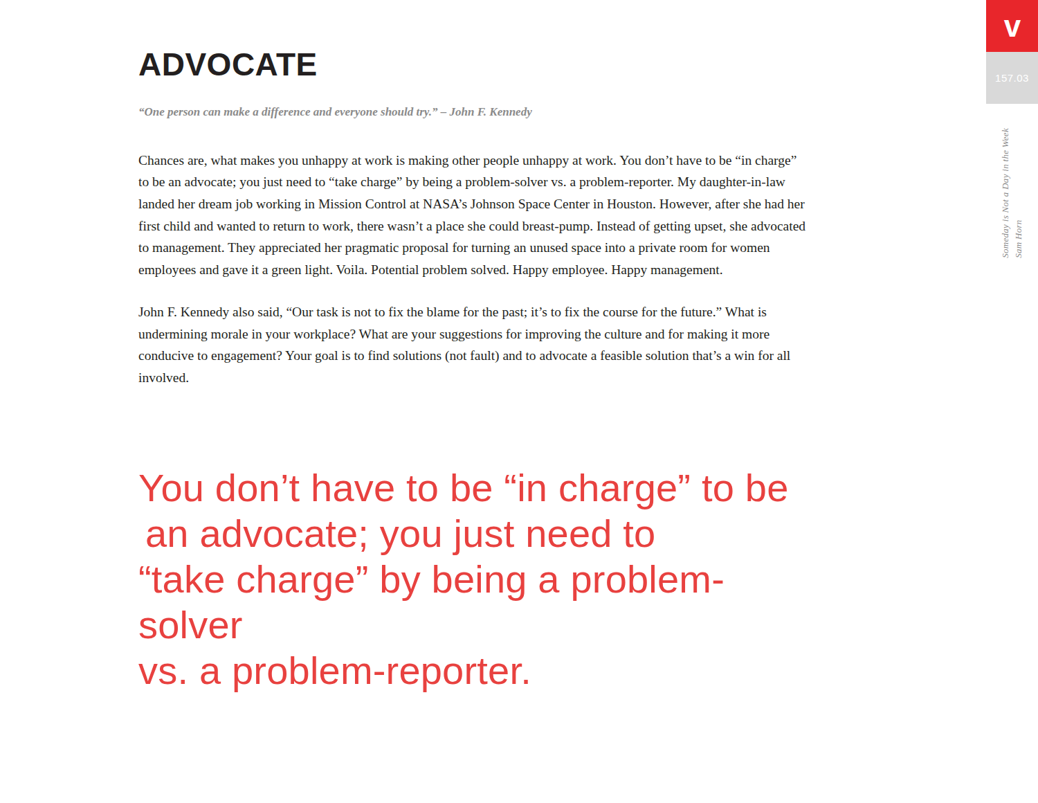ᴠ
157.03
Someday is Not a Day in the Week
Sam Horn
ADVOCATE
“One person can make a difference and everyone should try.” – John F. Kennedy
Chances are, what makes you unhappy at work is making other people unhappy at work. You don’t have to be “in charge” to be an advocate; you just need to “take charge” by being a problem-solver vs. a problem-reporter. My daughter-in-law landed her dream job working in Mission Control at NASA’s Johnson Space Center in Houston. However, after she had her first child and wanted to return to work, there wasn’t a place she could breast-pump. Instead of getting upset, she advocated to management. They appreciated her pragmatic proposal for turning an unused space into a private room for women employees and gave it a green light. Voila. Potential problem solved. Happy employee. Happy management.
John F. Kennedy also said, “Our task is not to fix the blame for the past; it’s to fix the course for the future.” What is undermining morale in your workplace? What are your suggestions for improving the culture and for making it more conducive to engagement? Your goal is to find solutions (not fault) and to advocate a feasible solution that’s a win for all involved.
You don’t have to be “in charge” to be
an advocate; you just need to
“take charge” by being a problem-solver
vs. a problem-reporter.